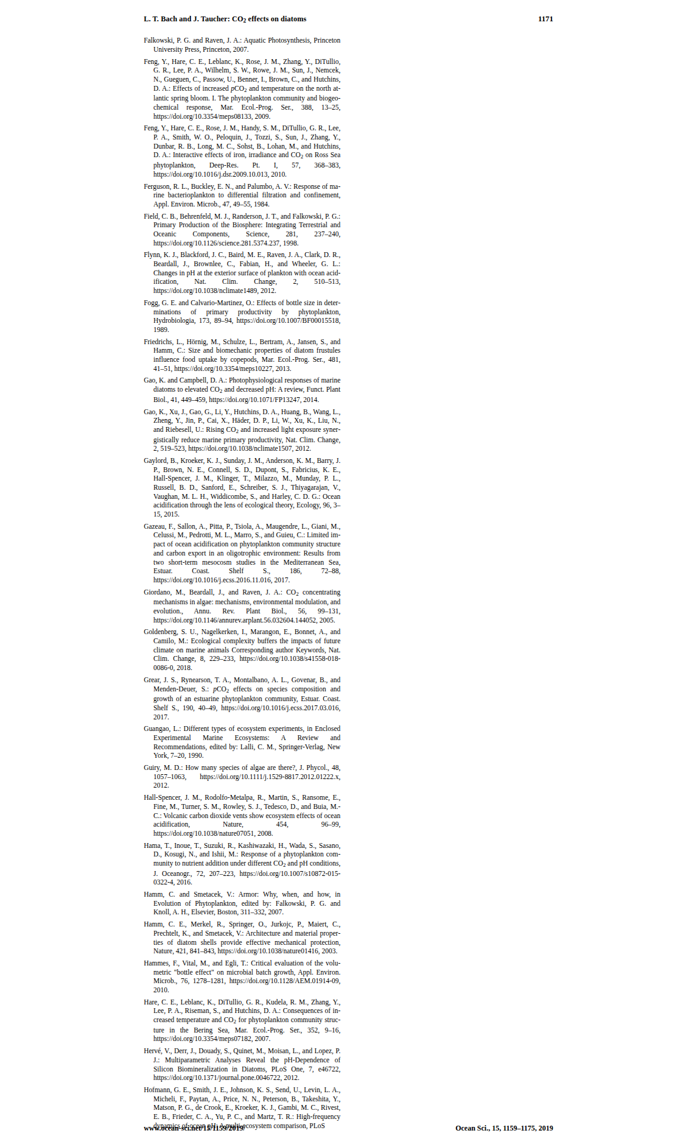L. T. Bach and J. Taucher: CO2 effects on diatoms
1171
Falkowski, P. G. and Raven, J. A.: Aquatic Photosynthesis, Princeton University Press, Princeton, 2007.
Feng, Y., Hare, C. E., Leblanc, K., Rose, J. M., Zhang, Y., DiTullio, G. R., Lee, P. A., Wilhelm, S. W., Rowe, J. M., Sun, J., Nemcek, N., Gueguen, C., Passow, U., Benner, I., Brown, C., and Hutchins, D. A.: Effects of increased p CO2 and temperature on the north atlantic spring bloom. I. The phytoplankton community and biogeochemical response, Mar. Ecol.-Prog. Ser., 388, 13–25, https://doi.org/10.3354/meps08133, 2009.
Feng, Y., Hare, C. E., Rose, J. M., Handy, S. M., DiTullio, G. R., Lee, P. A., Smith, W. O., Peloquin, J., Tozzi, S., Sun, J., Zhang, Y., Dunbar, R. B., Long, M. C., Sohst, B., Lohan, M., and Hutchins, D. A.: Interactive effects of iron, irradiance and CO2 on Ross Sea phytoplankton, Deep-Res. Pt. I, 57, 368–383, https://doi.org/10.1016/j.dsr.2009.10.013, 2010.
Ferguson, R. L., Buckley, E. N., and Palumbo, A. V.: Response of marine bacterioplankton to differential filtration and confinement, Appl. Environ. Microb., 47, 49–55, 1984.
Field, C. B., Behrenfeld, M. J., Randerson, J. T., and Falkowski, P. G.: Primary Production of the Biosphere: Integrating Terrestrial and Oceanic Components, Science, 281, 237–240, https://doi.org/10.1126/science.281.5374.237, 1998.
Flynn, K. J., Blackford, J. C., Baird, M. E., Raven, J. A., Clark, D. R., Beardall, J., Brownlee, C., Fabian, H., and Wheeler, G. L.: Changes in pH at the exterior surface of plankton with ocean acidification, Nat. Clim. Change, 2, 510–513, https://doi.org/10.1038/nclimate1489, 2012.
Fogg, G. E. and Calvario-Martinez, O.: Effects of bottle size in determinations of primary productivity by phytoplankton, Hydrobiologia, 173, 89–94, https://doi.org/10.1007/BF00015518, 1989.
Friedrichs, L., Hörnig, M., Schulze, L., Bertram, A., Jansen, S., and Hamm, C.: Size and biomechanic properties of diatom frustules influence food uptake by copepods, Mar. Ecol.-Prog. Ser., 481, 41–51, https://doi.org/10.3354/meps10227, 2013.
Gao, K. and Campbell, D. A.: Photophysiological responses of marine diatoms to elevated CO2 and decreased pH: A review, Funct. Plant Biol., 41, 449–459, https://doi.org/10.1071/FP13247, 2014.
Gao, K., Xu, J., Gao, G., Li, Y., Hutchins, D. A., Huang, B., Wang, L., Zheng, Y., Jin, P., Cai, X., Häder, D. P., Li, W., Xu, K., Liu, N., and Riebesell, U.: Rising CO2 and increased light exposure synergistically reduce marine primary productivity, Nat. Clim. Change, 2, 519–523, https://doi.org/10.1038/nclimate1507, 2012.
Gaylord, B., Kroeker, K. J., Sunday, J. M., Anderson, K. M., Barry, J. P., Brown, N. E., Connell, S. D., Dupont, S., Fabricius, K. E., Hall-Spencer, J. M., Klinger, T., Milazzo, M., Munday, P. L., Russell, B. D., Sanford, E., Schreiber, S. J., Thiyagarajan, V., Vaughan, M. L. H., Widdicombe, S., and Harley, C. D. G.: Ocean acidification through the lens of ecological theory, Ecology, 96, 3–15, 2015.
Gazeau, F., Sallon, A., Pitta, P., Tsiola, A., Maugendre, L., Giani, M., Celussi, M., Pedrotti, M. L., Marro, S., and Guieu, C.: Limited impact of ocean acidification on phytoplankton community structure and carbon export in an oligotrophic environment: Results from two short-term mesocosm studies in the Mediterranean Sea, Estuar. Coast. Shelf S., 186, 72–88, https://doi.org/10.1016/j.ecss.2016.11.016, 2017.
Giordano, M., Beardall, J., and Raven, J. A.: CO2 concentrating mechanisms in algae: mechanisms, environmental modulation, and evolution., Annu. Rev. Plant Biol., 56, 99–131, https://doi.org/10.1146/annurev.arplant.56.032604.144052, 2005.
Goldenberg, S. U., Nagelkerken, I., Marangon, E., Bonnet, A., and Camilo, M.: Ecological complexity buffers the impacts of future climate on marine animals Corresponding author Keywords, Nat. Clim. Change, 8, 229–233, https://doi.org/10.1038/s41558-018-0086-0, 2018.
Grear, J. S., Rynearson, T. A., Montalbano, A. L., Govenar, B., and Menden-Deuer, S.: p CO2 effects on species composition and growth of an estuarine phytoplankton community, Estuar. Coast. Shelf S., 190, 40–49, https://doi.org/10.1016/j.ecss.2017.03.016, 2017.
Guangao, L.: Different types of ecosystem experiments, in Enclosed Experimental Marine Ecosystems: A Review and Recommendations, edited by: Lalli, C. M., Springer-Verlag, New York, 7–20, 1990.
Guiry, M. D.: How many species of algae are there?, J. Phycol., 48, 1057–1063, https://doi.org/10.1111/j.1529-8817.2012.01222.x, 2012.
Hall-Spencer, J. M., Rodolfo-Metalpa, R., Martin, S., Ransome, E., Fine, M., Turner, S. M., Rowley, S. J., Tedesco, D., and Buia, M.-C.: Volcanic carbon dioxide vents show ecosystem effects of ocean acidification, Nature, 454, 96–99, https://doi.org/10.1038/nature07051, 2008.
Hama, T., Inoue, T., Suzuki, R., Kashiwazaki, H., Wada, S., Sasano, D., Kosugi, N., and Ishii, M.: Response of a phytoplankton community to nutrient addition under different CO2 and pH conditions, J. Oceanogr., 72, 207–223, https://doi.org/10.1007/s10872-015-0322-4, 2016.
Hamm, C. and Smetacek, V.: Armor: Why, when, and how, in Evolution of Phytoplankton, edited by: Falkowski, P. G. and Knoll, A. H., Elsevier, Boston, 311–332, 2007.
Hamm, C. E., Merkel, R., Springer, O., Jurkojc, P., Maiert, C., Prechtelt, K., and Smetacek, V.: Architecture and material properties of diatom shells provide effective mechanical protection, Nature, 421, 841–843, https://doi.org/10.1038/nature01416, 2003.
Hammes, F., Vital, M., and Egli, T.: Critical evaluation of the volumetric "bottle effect" on microbial batch growth, Appl. Environ. Microb., 76, 1278–1281, https://doi.org/10.1128/AEM.01914-09, 2010.
Hare, C. E., Leblanc, K., DiTullio, G. R., Kudela, R. M., Zhang, Y., Lee, P. A., Riseman, S., and Hutchins, D. A.: Consequences of increased temperature and CO2 for phytoplankton community structure in the Bering Sea, Mar. Ecol.-Prog. Ser., 352, 9–16, https://doi.org/10.3354/meps07182, 2007.
Hervé, V., Derr, J., Douady, S., Quinet, M., Moisan, L., and Lopez, P. J.: Multiparametric Analyses Reveal the pH-Dependence of Silicon Biomineralization in Diatoms, PLoS One, 7, e46722, https://doi.org/10.1371/journal.pone.0046722, 2012.
Hofmann, G. E., Smith, J. E., Johnson, K. S., Send, U., Levin, L. A., Micheli, F., Paytan, A., Price, N. N., Peterson, B., Takeshita, Y., Matson, P. G., de Crook, E., Kroeker, K. J., Gambi, M. C., Rivest, E. B., Frieder, C. A., Yu, P. C., and Martz, T. R.: High-frequency dynamics of ocean pH: A multi-ecosystem comparison, PLoS
www.ocean-sci.net/15/1159/2019/
Ocean Sci., 15, 1159–1175, 2019